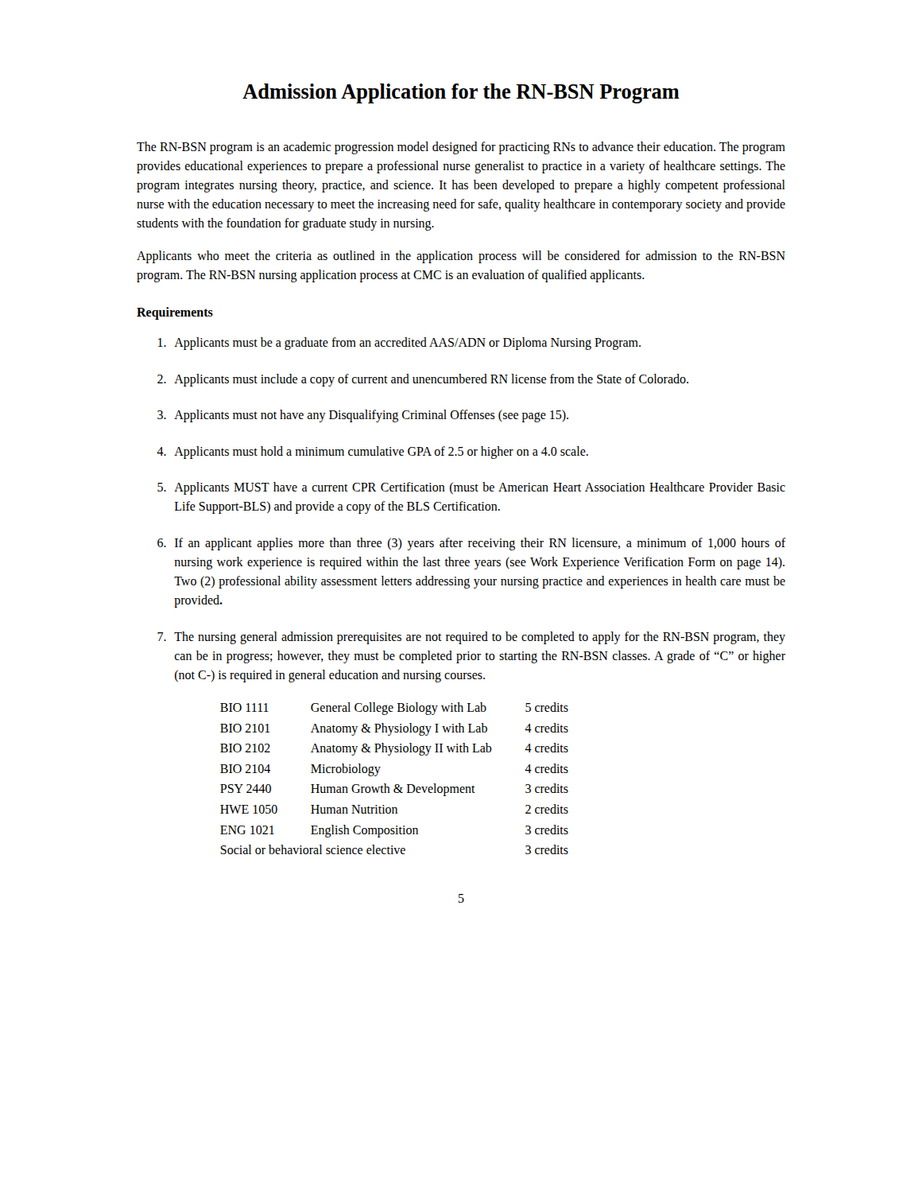Admission Application for the RN-BSN Program
The RN-BSN program is an academic progression model designed for practicing RNs to advance their education. The program provides educational experiences to prepare a professional nurse generalist to practice in a variety of healthcare settings. The program integrates nursing theory, practice, and science. It has been developed to prepare a highly competent professional nurse with the education necessary to meet the increasing need for safe, quality healthcare in contemporary society and provide students with the foundation for graduate study in nursing.
Applicants who meet the criteria as outlined in the application process will be considered for admission to the RN-BSN program. The RN-BSN nursing application process at CMC is an evaluation of qualified applicants.
Requirements
Applicants must be a graduate from an accredited AAS/ADN or Diploma Nursing Program.
Applicants must include a copy of current and unencumbered RN license from the State of Colorado.
Applicants must not have any Disqualifying Criminal Offenses (see page 15).
Applicants must hold a minimum cumulative GPA of 2.5 or higher on a 4.0 scale.
Applicants MUST have a current CPR Certification (must be American Heart Association Healthcare Provider Basic Life Support-BLS) and provide a copy of the BLS Certification.
If an applicant applies more than three (3) years after receiving their RN licensure, a minimum of 1,000 hours of nursing work experience is required within the last three years (see Work Experience Verification Form on page 14). Two (2) professional ability assessment letters addressing your nursing practice and experiences in health care must be provided.
The nursing general admission prerequisites are not required to be completed to apply for the RN-BSN program, they can be in progress; however, they must be completed prior to starting the RN-BSN classes. A grade of “C” or higher (not C-) is required in general education and nursing courses.
| BIO 1111 | General College Biology with Lab | 5 credits |
| BIO 2101 | Anatomy & Physiology I with Lab | 4 credits |
| BIO 2102 | Anatomy & Physiology II with Lab | 4 credits |
| BIO 2104 | Microbiology | 4 credits |
| PSY 2440 | Human Growth & Development | 3 credits |
| HWE 1050 | Human Nutrition | 2 credits |
| ENG 1021 | English Composition | 3 credits |
| Social or behavioral science elective | 3 credits |
5